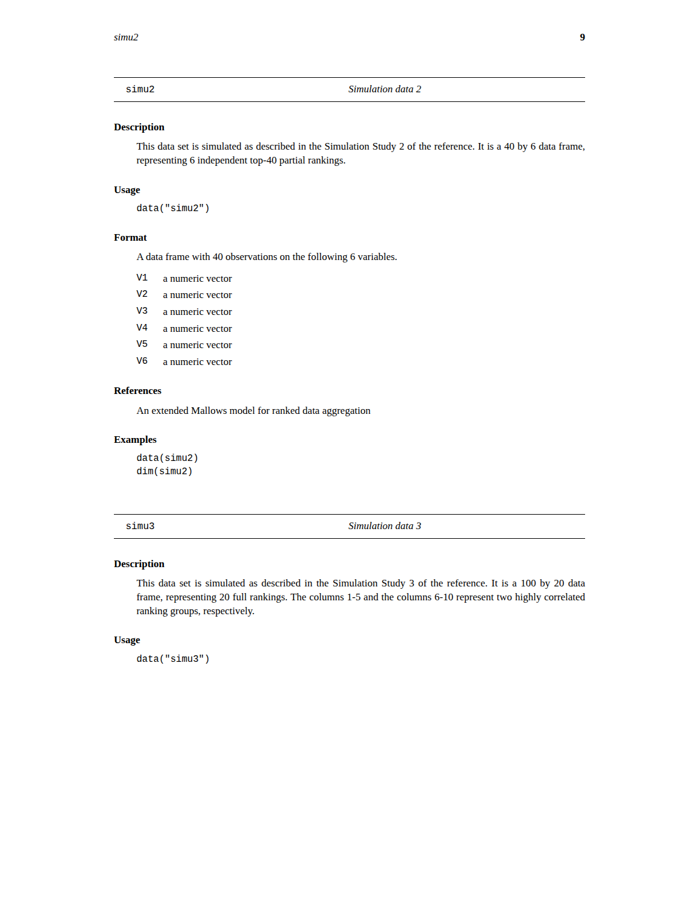simu2 9
| simu2 | Simulation data 2 | |
Description
This data set is simulated as described in the Simulation Study 2 of the reference. It is a 40 by 6 data frame, representing 6 independent top-40 partial rankings.
Usage
data("simu2")
Format
A data frame with 40 observations on the following 6 variables.
V1
a numeric vector
V2
a numeric vector
V3
a numeric vector
V4
a numeric vector
V5
a numeric vector
V6
a numeric vector
References
An extended Mallows model for ranked data aggregation
Examples
data(simu2)
dim(simu2)
| simu3 | Simulation data 3 | |
Description
This data set is simulated as described in the Simulation Study 3 of the reference. It is a 100 by 20 data frame, representing 20 full rankings. The columns 1-5 and the columns 6-10 represent two highly correlated ranking groups, respectively.
Usage
data("simu3")